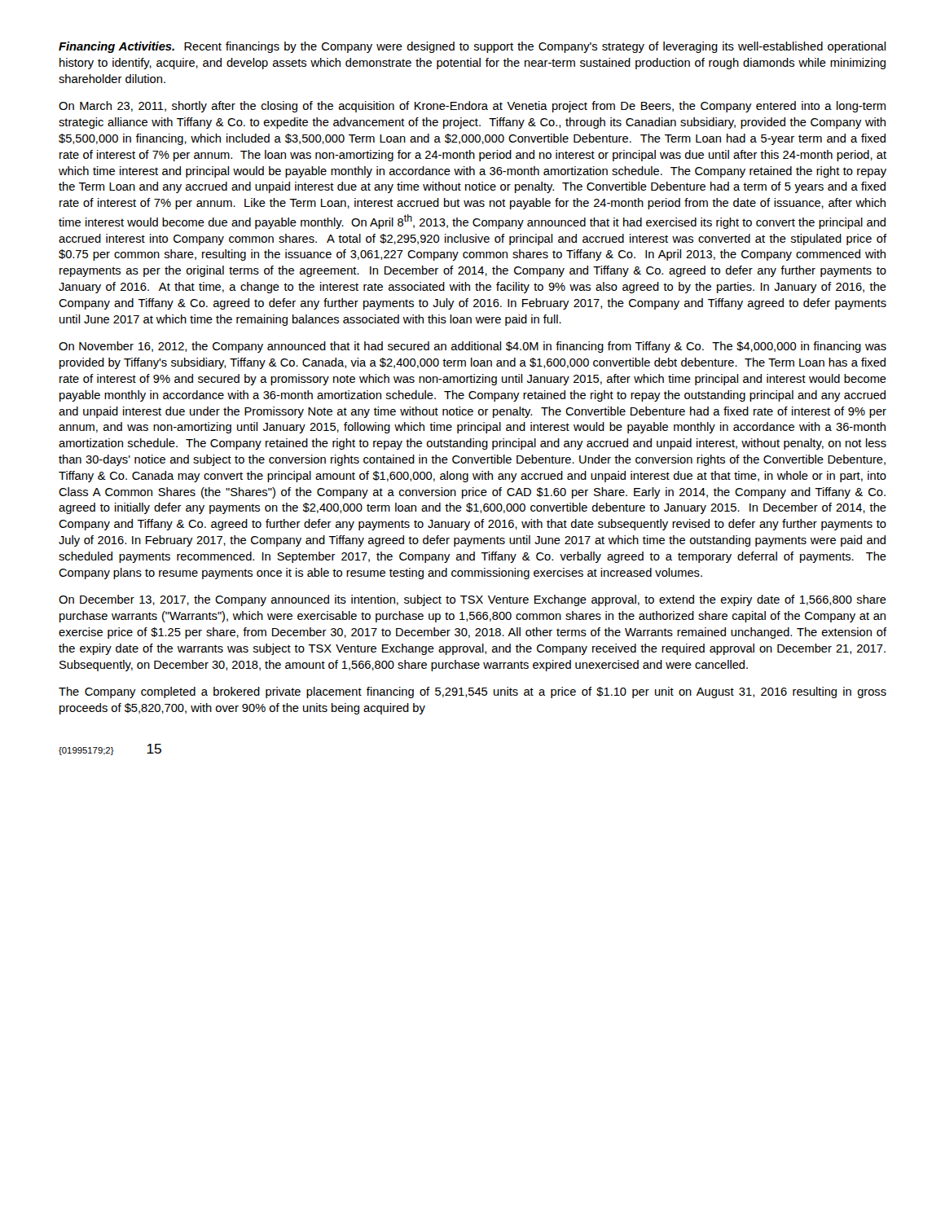Financing Activities. Recent financings by the Company were designed to support the Company's strategy of leveraging its well-established operational history to identify, acquire, and develop assets which demonstrate the potential for the near-term sustained production of rough diamonds while minimizing shareholder dilution.
On March 23, 2011, shortly after the closing of the acquisition of Krone-Endora at Venetia project from De Beers, the Company entered into a long-term strategic alliance with Tiffany & Co. to expedite the advancement of the project. Tiffany & Co., through its Canadian subsidiary, provided the Company with $5,500,000 in financing, which included a $3,500,000 Term Loan and a $2,000,000 Convertible Debenture. The Term Loan had a 5-year term and a fixed rate of interest of 7% per annum. The loan was non-amortizing for a 24-month period and no interest or principal was due until after this 24-month period, at which time interest and principal would be payable monthly in accordance with a 36-month amortization schedule. The Company retained the right to repay the Term Loan and any accrued and unpaid interest due at any time without notice or penalty. The Convertible Debenture had a term of 5 years and a fixed rate of interest of 7% per annum. Like the Term Loan, interest accrued but was not payable for the 24-month period from the date of issuance, after which time interest would become due and payable monthly. On April 8th, 2013, the Company announced that it had exercised its right to convert the principal and accrued interest into Company common shares. A total of $2,295,920 inclusive of principal and accrued interest was converted at the stipulated price of $0.75 per common share, resulting in the issuance of 3,061,227 Company common shares to Tiffany & Co. In April 2013, the Company commenced with repayments as per the original terms of the agreement. In December of 2014, the Company and Tiffany & Co. agreed to defer any further payments to January of 2016. At that time, a change to the interest rate associated with the facility to 9% was also agreed to by the parties. In January of 2016, the Company and Tiffany & Co. agreed to defer any further payments to July of 2016. In February 2017, the Company and Tiffany agreed to defer payments until June 2017 at which time the remaining balances associated with this loan were paid in full.
On November 16, 2012, the Company announced that it had secured an additional $4.0M in financing from Tiffany & Co. The $4,000,000 in financing was provided by Tiffany's subsidiary, Tiffany & Co. Canada, via a $2,400,000 term loan and a $1,600,000 convertible debt debenture. The Term Loan has a fixed rate of interest of 9% and secured by a promissory note which was non-amortizing until January 2015, after which time principal and interest would become payable monthly in accordance with a 36-month amortization schedule. The Company retained the right to repay the outstanding principal and any accrued and unpaid interest due under the Promissory Note at any time without notice or penalty. The Convertible Debenture had a fixed rate of interest of 9% per annum, and was non-amortizing until January 2015, following which time principal and interest would be payable monthly in accordance with a 36-month amortization schedule. The Company retained the right to repay the outstanding principal and any accrued and unpaid interest, without penalty, on not less than 30-days' notice and subject to the conversion rights contained in the Convertible Debenture. Under the conversion rights of the Convertible Debenture, Tiffany & Co. Canada may convert the principal amount of $1,600,000, along with any accrued and unpaid interest due at that time, in whole or in part, into Class A Common Shares (the "Shares") of the Company at a conversion price of CAD $1.60 per Share. Early in 2014, the Company and Tiffany & Co. agreed to initially defer any payments on the $2,400,000 term loan and the $1,600,000 convertible debenture to January 2015. In December of 2014, the Company and Tiffany & Co. agreed to further defer any payments to January of 2016, with that date subsequently revised to defer any further payments to July of 2016. In February 2017, the Company and Tiffany agreed to defer payments until June 2017 at which time the outstanding payments were paid and scheduled payments recommenced. In September 2017, the Company and Tiffany & Co. verbally agreed to a temporary deferral of payments. The Company plans to resume payments once it is able to resume testing and commissioning exercises at increased volumes.
On December 13, 2017, the Company announced its intention, subject to TSX Venture Exchange approval, to extend the expiry date of 1,566,800 share purchase warrants ("Warrants"), which were exercisable to purchase up to 1,566,800 common shares in the authorized share capital of the Company at an exercise price of $1.25 per share, from December 30, 2017 to December 30, 2018. All other terms of the Warrants remained unchanged. The extension of the expiry date of the warrants was subject to TSX Venture Exchange approval, and the Company received the required approval on December 21, 2017. Subsequently, on December 30, 2018, the amount of 1,566,800 share purchase warrants expired unexercised and were cancelled.
The Company completed a brokered private placement financing of 5,291,545 units at a price of $1.10 per unit on August 31, 2016 resulting in gross proceeds of $5,820,700, with over 90% of the units being acquired by
{01995179;2} 15